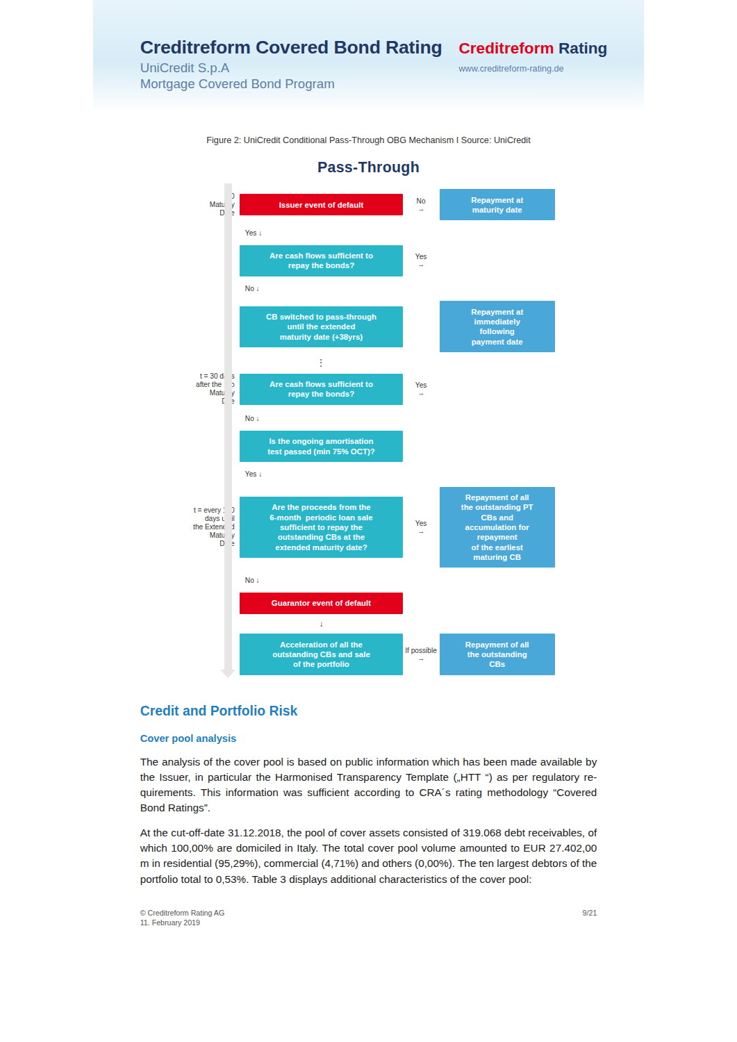Creditreform Covered Bond Rating
UniCredit S.p.A
Mortgage Covered Bond Program
Creditreform Rating
www.creditreform-rating.de
Figure 2: UniCredit Conditional Pass-Through OBG Mechanism I Source: UniCredit
Pass-Through
t=0
Maturity
Date
Issuer event of default
No
→
Repayment at
maturity date
Yes ↓
Are cash flows sufficient to
repay the bonds?
Yes
→
No ↓
CB switched to pass-through
until the extended
maturity date (+38yrs)
Repayment at
immediately
following
payment date
⋮
t = 30 days
after the No
Maturity
Dae
Are cash flows sufficient to
repay the bonds?
Yes
→
No ↓
Is the ongoing amortisation
test passed (min 75% OCT)?
Yes ↓
t = every 180
days until
the Extended
Maturity
Date
Are the proceeds from the
6-month periodic loan sale
sufficient to repay the
outstanding CBs at the
extended maturity date?
Yes
→
Repayment of all
the outstanding PT
CBs and
accumulation for
repayment
of the earliest
maturing CB
No ↓
Guarantor event of default
↓
Acceleration of all the
outstanding CBs and sale
of the portfolio
If possible
→
Repayment of all
the outstanding
CBs
Credit and Portfolio Risk
Cover pool analysis
The analysis of the cover pool is based on public information which has been made available by the Issuer, in particular the Harmonised Transparency Template („HTT “) as per regulatory requirements. This information was sufficient according to CRA´s rating methodology “Covered Bond Ratings”.
At the cut-off-date 31.12.2018, the pool of cover assets consisted of 319.068 debt receivables, of which 100,00% are domiciled in Italy. The total cover pool volume amounted to EUR 27.402,00 m in residential (95,29%), commercial (4,71%) and others (0,00%). The ten largest debtors of the portfolio total to 0,53%. Table 3 displays additional characteristics of the cover pool:
© Creditreform Rating AG
11. February 2019
9/21